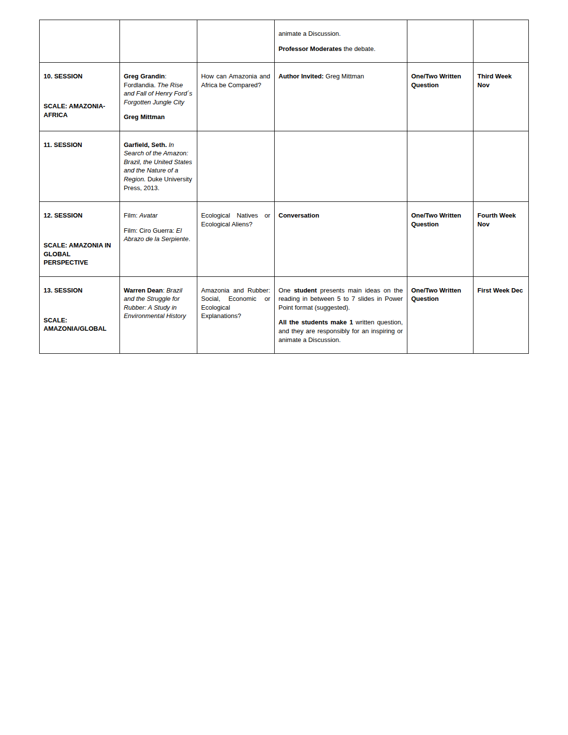| | | | animate a Discussion. Professor Moderates the debate. | | |
| 10. SESSION SCALE: AMAZONIA-AFRICA | Greg Grandin : Fordlandia. The Rise and Fall of Henry Ford´s Forgotten Jungle City Greg Mittman | How can Amazonia and Africa be Compared? | Author Invited: Greg Mittman | One/Two Written Question | Third Week Nov |
| 11. SESSION | Garfield, Seth. In Search of the Amazon: Brazil, the United States and the Nature of a Region. Duke University Press, 2013. | | | | |
| 12. SESSION SCALE: AMAZONIA IN GLOBAL PERSPECTIVE | Film: Avatar Film: Ciro Guerra: El Abrazo de la Serpiente . | Ecological Natives or Ecological Aliens? | Conversation | One/Two Written Question | Fourth Week Nov |
| 13. SESSION SCALE: AMAZONIA/GLOBAL | Warren Dean : Brazil and the Struggle for Rubber: A Study in Environmental History | Amazonia and Rubber: Social, Economic or Ecological Explanations? | One student presents main ideas on the reading in between 5 to 7 slides in Power Point format (suggested). All the students make 1 written question, and they are responsibly for an inspiring or animate a Discussion. | One/Two Written Question | First Week Dec |